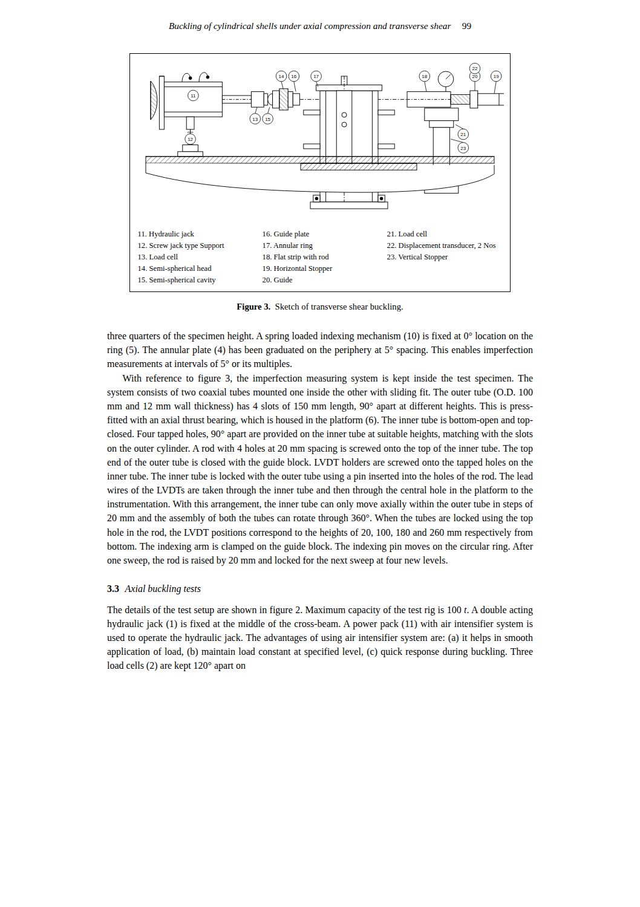Buckling of cylindrical shells under axial compression and transverse shear99
11 12 13 15 14 16 17 18 20 19 21 23 22
11. Hydraulic jack 16. Guide plate 21. Load cell 12. Screw jack type Support 17. Annular ring 22. Displacement transducer, 2 Nos 13. Load cell 18. Flat strip with rod 23. Vertical Stopper 14. Semi-spherical head 19. Horizontal Stopper 15. Semi-spherical cavity 20. Guide
Figure 3. Sketch of transverse shear buckling.
three quarters of the specimen height. A spring loaded indexing mechanism (10) is fixed at 0° location on the ring (5). The annular plate (4) has been graduated on the periphery at 5° spacing. This enables imperfection measurements at intervals of 5° or its multiples.
With reference to figure 3, the imperfection measuring system is kept inside the test specimen. The system consists of two coaxial tubes mounted one inside the other with sliding fit. The outer tube (O.D. 100 mm and 12 mm wall thickness) has 4 slots of 150 mm length, 90° apart at different heights. This is press-fitted with an axial thrust bearing, which is housed in the platform (6). The inner tube is bottom-open and top-closed. Four tapped holes, 90° apart are provided on the inner tube at suitable heights, matching with the slots on the outer cylinder. A rod with 4 holes at 20 mm spacing is screwed onto the top of the inner tube. The top end of the outer tube is closed with the guide block. LVDT holders are screwed onto the tapped holes on the inner tube. The inner tube is locked with the outer tube using a pin inserted into the holes of the rod. The lead wires of the LVDTs are taken through the inner tube and then through the central hole in the platform to the instrumentation. With this arrangement, the inner tube can only move axially within the outer tube in steps of 20 mm and the assembly of both the tubes can rotate through 360°. When the tubes are locked using the top hole in the rod, the LVDT positions correspond to the heights of 20, 100, 180 and 260 mm respectively from bottom. The indexing arm is clamped on the guide block. The indexing pin moves on the circular ring. After one sweep, the rod is raised by 20 mm and locked for the next sweep at four new levels.
3.3 Axial buckling tests
The details of the test setup are shown in figure 2. Maximum capacity of the test rig is 100 t. A double acting hydraulic jack (1) is fixed at the middle of the cross-beam. A power pack (11) with air intensifier system is used to operate the hydraulic jack. The advantages of using air intensifier system are: (a) it helps in smooth application of load, (b) maintain load constant at specified level, (c) quick response during buckling. Three load cells (2) are kept 120° apart on